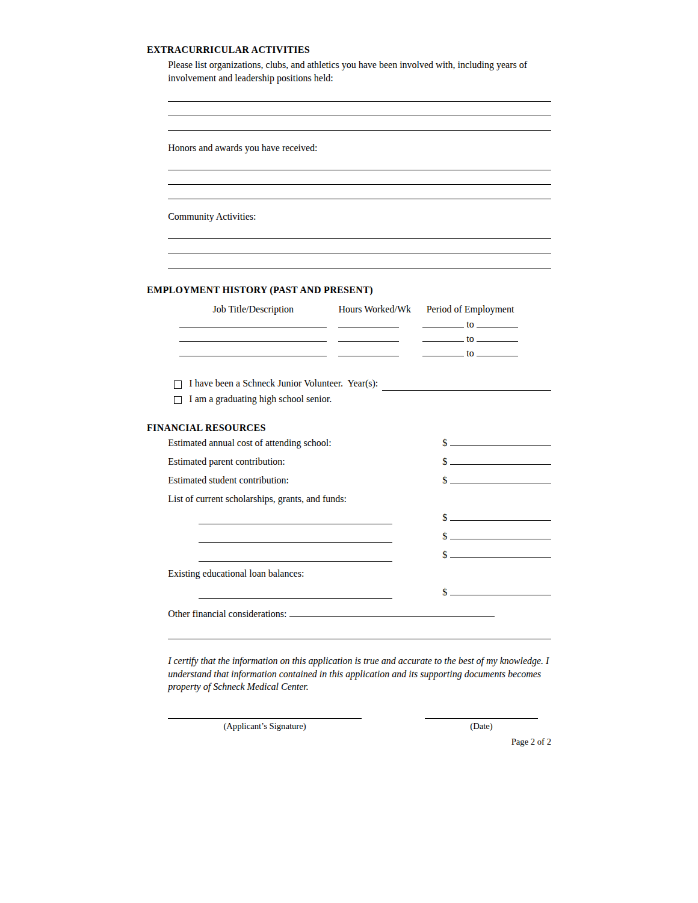EXTRACURRICULAR ACTIVITIES
Please list organizations, clubs, and athletics you have been involved with, including years of involvement and leadership positions held:
Honors and awards you have received:
Community Activities:
EMPLOYMENT HISTORY (PAST AND PRESENT)
| Job Title/Description | Hours Worked/Wk | Period of Employment |
| --- | --- | --- |
| | | to |
| | | to |
| | | to |
I have been a Schneck Junior Volunteer. Year(s):
I am a graduating high school senior.
FINANCIAL RESOURCES
Estimated annual cost of attending school: $
Estimated parent contribution: $
Estimated student contribution: $
List of current scholarships, grants, and funds:
$
$
$
Existing educational loan balances:
$
Other financial considerations:
I certify that the information on this application is true and accurate to the best of my knowledge. I understand that information contained in this application and its supporting documents becomes property of Schneck Medical Center.
(Applicant’s Signature)
(Date)
Page 2 of 2